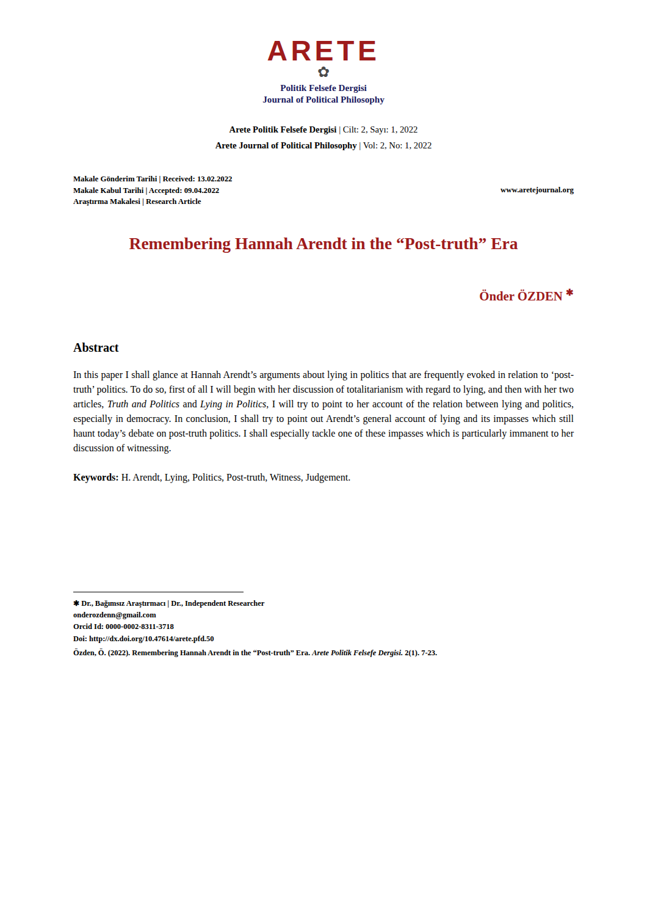ARETE
✿
Politik Felsefe Dergisi
Journal of Political Philosophy
Arete Politik Felsefe Dergisi | Cilt: 2, Sayı: 1, 2022
Arete Journal of Political Philosophy | Vol: 2, No: 1, 2022
Makale Gönderim Tarihi | Received: 13.02.2022
Makale Kabul Tarihi | Accepted: 09.04.2022
Araştırma Makalesi | Research Article
www.aretejournal.org
Remembering Hannah Arendt in the “Post-truth” Era
Önder ÖZDEN ✱
Abstract
In this paper I shall glance at Hannah Arendt’s arguments about lying in politics that are frequently evoked in relation to ‘post-truth’ politics. To do so, first of all I will begin with her discussion of totalitarianism with regard to lying, and then with her two articles, Truth and Politics and Lying in Politics, I will try to point to her account of the relation between lying and politics, especially in democracy. In conclusion, I shall try to point out Arendt’s general account of lying and its impasses which still haunt today’s debate on post-truth politics. I shall especially tackle one of these impasses which is particularly immanent to her discussion of witnessing.
Keywords: H. Arendt, Lying, Politics, Post-truth, Witness, Judgement.
✱ Dr., Bağımsız Araştırmacı | Dr., Independent Researcher
onderozdenn@gmail.com
Orcid Id: 0000-0002-8311-3718
Doi: http://dx.doi.org/10.47614/arete.pfd.50
Özden, Ö. (2022). Remembering Hannah Arendt in the “Post-truth” Era. Arete Politik Felsefe Dergisi. 2(1). 7-23.